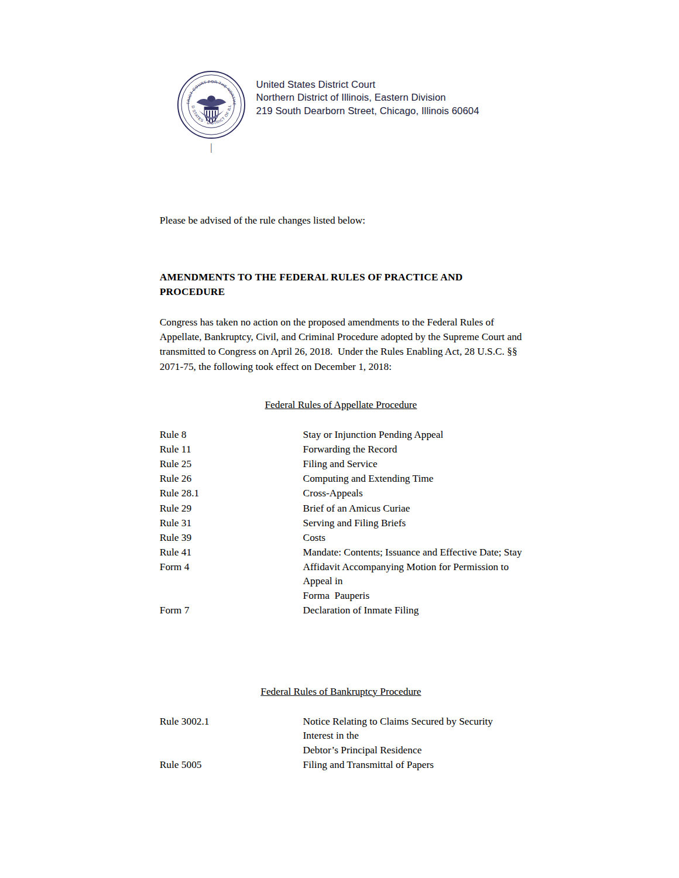DISTRICT COURT FOR THE NORTHERN UNITED STATES · DISTRICT OF ILLINOIS
United States District Court
Northern District of Illinois, Eastern Division
219 South Dearborn Street, Chicago, Illinois 60604
|
Please be advised of the rule changes listed below:
AMENDMENTS TO THE FEDERAL RULES OF PRACTICE AND PROCEDURE
Congress has taken no action on the proposed amendments to the Federal Rules of Appellate, Bankruptcy, Civil, and Criminal Procedure adopted by the Supreme Court and transmitted to Congress on April 26, 2018. Under the Rules Enabling Act, 28 U.S.C. §§ 2071-75, the following took effect on December 1, 2018:
Federal Rules of Appellate Procedure
| Rule 8 | Stay or Injunction Pending Appeal |
| Rule 11 | Forwarding the Record |
| Rule 25 | Filing and Service |
| Rule 26 | Computing and Extending Time |
| Rule 28.1 | Cross-Appeals |
| Rule 29 | Brief of an Amicus Curiae |
| Rule 31 | Serving and Filing Briefs |
| Rule 39 | Costs |
| Rule 41 | Mandate: Contents; Issuance and Effective Date; Stay |
| Form 4 | Affidavit Accompanying Motion for Permission to Appeal in Forma Pauperis |
| Form 7 | Declaration of Inmate Filing |
Federal Rules of Bankruptcy Procedure
| Rule 3002.1 | Notice Relating to Claims Secured by Security Interest in the Debtor’s Principal Residence |
| Rule 5005 | Filing and Transmittal of Papers |